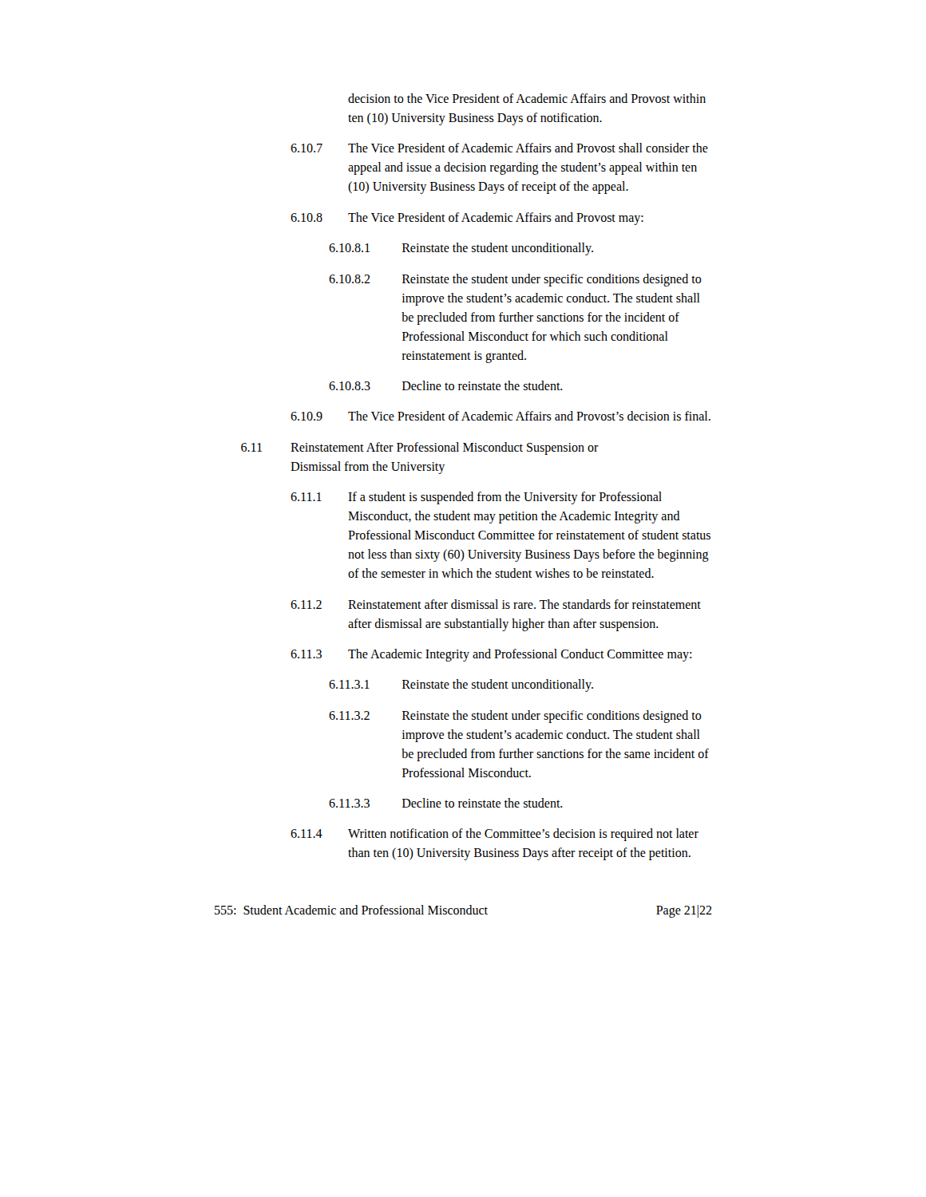decision to the Vice President of Academic Affairs and Provost within ten (10) University Business Days of notification.
6.10.7 The Vice President of Academic Affairs and Provost shall consider the appeal and issue a decision regarding the student’s appeal within ten (10) University Business Days of receipt of the appeal.
6.10.8 The Vice President of Academic Affairs and Provost may:
6.10.8.1 Reinstate the student unconditionally.
6.10.8.2 Reinstate the student under specific conditions designed to improve the student’s academic conduct. The student shall be precluded from further sanctions for the incident of Professional Misconduct for which such conditional reinstatement is granted.
6.10.8.3 Decline to reinstate the student.
6.10.9 The Vice President of Academic Affairs and Provost’s decision is final.
6.11 Reinstatement After Professional Misconduct Suspension or Dismissal from the University
6.11.1 If a student is suspended from the University for Professional Misconduct, the student may petition the Academic Integrity and Professional Misconduct Committee for reinstatement of student status not less than sixty (60) University Business Days before the beginning of the semester in which the student wishes to be reinstated.
6.11.2 Reinstatement after dismissal is rare. The standards for reinstatement after dismissal are substantially higher than after suspension.
6.11.3 The Academic Integrity and Professional Conduct Committee may:
6.11.3.1 Reinstate the student unconditionally.
6.11.3.2 Reinstate the student under specific conditions designed to improve the student’s academic conduct. The student shall be precluded from further sanctions for the same incident of Professional Misconduct.
6.11.3.3 Decline to reinstate the student.
6.11.4 Written notification of the Committee’s decision is required not later than ten (10) University Business Days after receipt of the petition.
555: Student Academic and Professional Misconduct Page 21|22